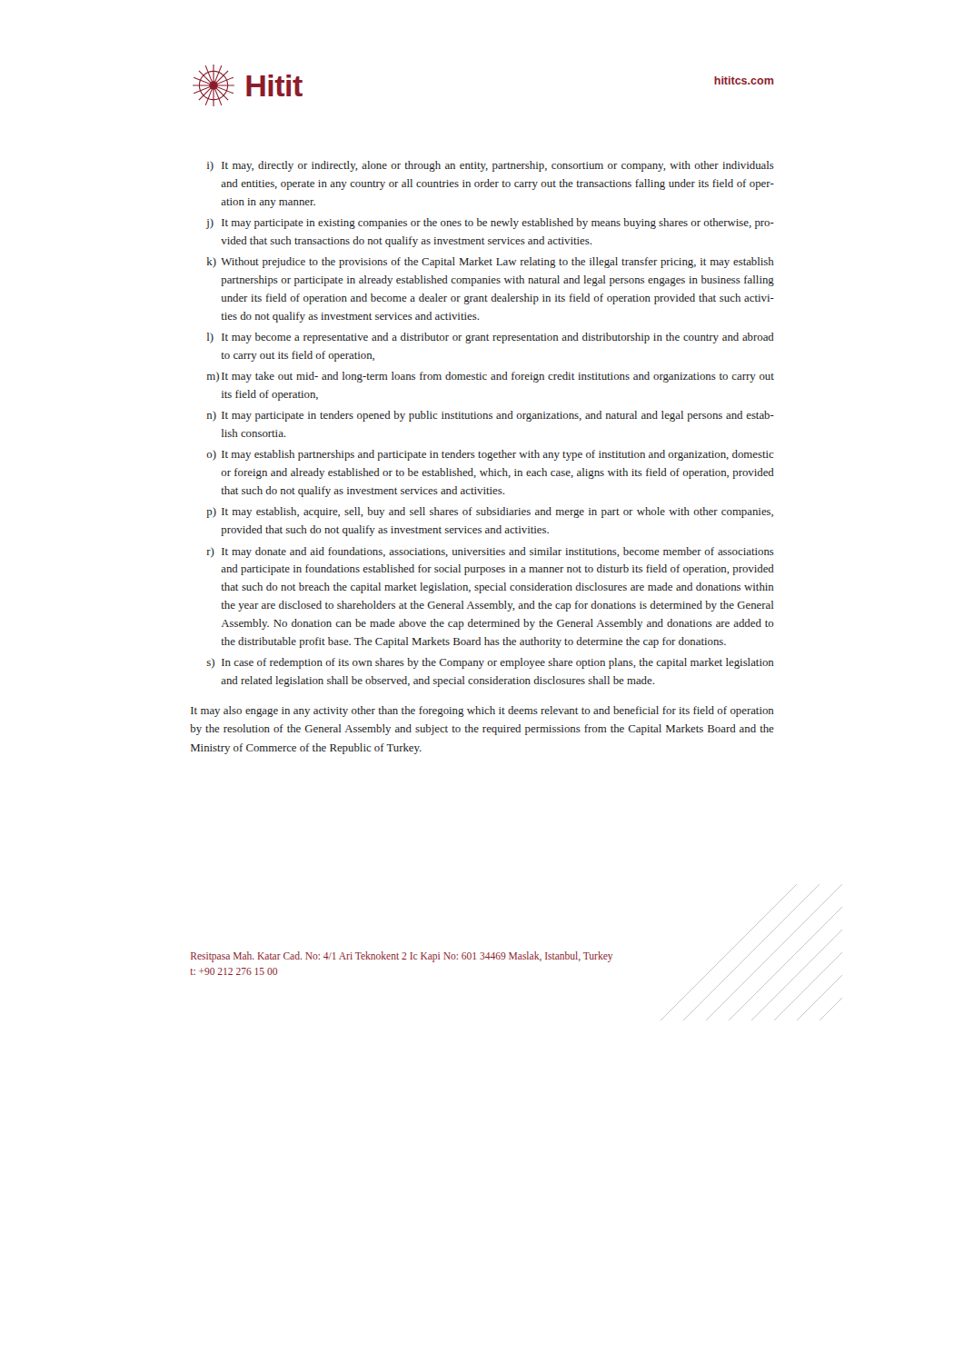Hitit
hititcs.com
i) It may, directly or indirectly, alone or through an entity, partnership, consortium or company, with other individuals and entities, operate in any country or all countries in order to carry out the transactions falling under its field of operation in any manner.
j) It may participate in existing companies or the ones to be newly established by means buying shares or otherwise, provided that such transactions do not qualify as investment services and activities.
k) Without prejudice to the provisions of the Capital Market Law relating to the illegal transfer pricing, it may establish partnerships or participate in already established companies with natural and legal persons engages in business falling under its field of operation and become a dealer or grant dealership in its field of operation provided that such activities do not qualify as investment services and activities.
l) It may become a representative and a distributor or grant representation and distributorship in the country and abroad to carry out its field of operation,
m) It may take out mid- and long-term loans from domestic and foreign credit institutions and organizations to carry out its field of operation,
n) It may participate in tenders opened by public institutions and organizations, and natural and legal persons and establish consortia.
o) It may establish partnerships and participate in tenders together with any type of institution and organization, domestic or foreign and already established or to be established, which, in each case, aligns with its field of operation, provided that such do not qualify as investment services and activities.
p) It may establish, acquire, sell, buy and sell shares of subsidiaries and merge in part or whole with other companies, provided that such do not qualify as investment services and activities.
r) It may donate and aid foundations, associations, universities and similar institutions, become member of associations and participate in foundations established for social purposes in a manner not to disturb its field of operation, provided that such do not breach the capital market legislation, special consideration disclosures are made and donations within the year are disclosed to shareholders at the General Assembly, and the cap for donations is determined by the General Assembly. No donation can be made above the cap determined by the General Assembly and donations are added to the distributable profit base. The Capital Markets Board has the authority to determine the cap for donations.
s) In case of redemption of its own shares by the Company or employee share option plans, the capital market legislation and related legislation shall be observed, and special consideration disclosures shall be made.
It may also engage in any activity other than the foregoing which it deems relevant to and beneficial for its field of operation by the resolution of the General Assembly and subject to the required permissions from the Capital Markets Board and the Ministry of Commerce of the Republic of Turkey.
Resitpasa Mah. Katar Cad. No: 4/1 Ari Teknokent 2 Ic Kapi No: 601 34469 Maslak, Istanbul, Turkey
t: +90 212 276 15 00